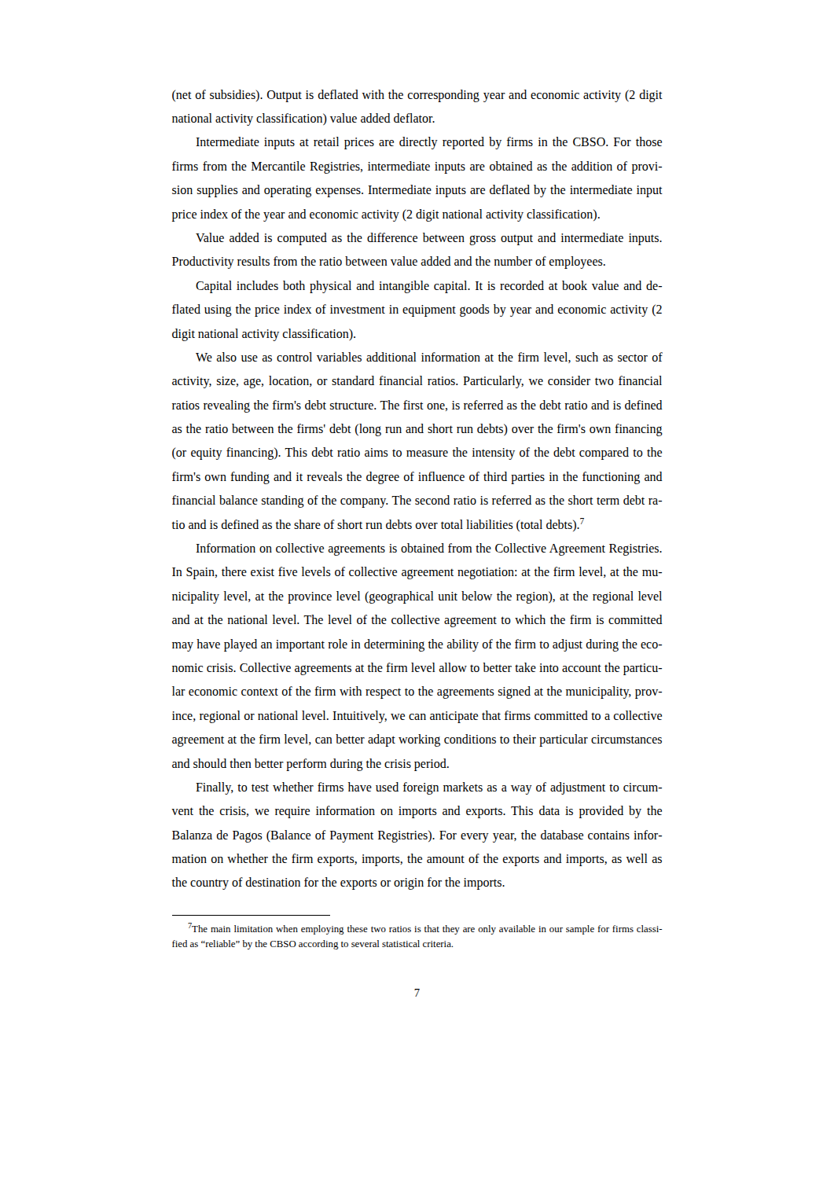(net of subsidies). Output is deflated with the corresponding year and economic activity (2 digit national activity classification) value added deflator.
Intermediate inputs at retail prices are directly reported by firms in the CBSO. For those firms from the Mercantile Registries, intermediate inputs are obtained as the addition of provision supplies and operating expenses. Intermediate inputs are deflated by the intermediate input price index of the year and economic activity (2 digit national activity classification).
Value added is computed as the difference between gross output and intermediate inputs. Productivity results from the ratio between value added and the number of employees.
Capital includes both physical and intangible capital. It is recorded at book value and deflated using the price index of investment in equipment goods by year and economic activity (2 digit national activity classification).
We also use as control variables additional information at the firm level, such as sector of activity, size, age, location, or standard financial ratios. Particularly, we consider two financial ratios revealing the firm's debt structure. The first one, is referred as the debt ratio and is defined as the ratio between the firms' debt (long run and short run debts) over the firm's own financing (or equity financing). This debt ratio aims to measure the intensity of the debt compared to the firm's own funding and it reveals the degree of influence of third parties in the functioning and financial balance standing of the company. The second ratio is referred as the short term debt ratio and is defined as the share of short run debts over total liabilities (total debts).7
Information on collective agreements is obtained from the Collective Agreement Registries. In Spain, there exist five levels of collective agreement negotiation: at the firm level, at the municipality level, at the province level (geographical unit below the region), at the regional level and at the national level. The level of the collective agreement to which the firm is committed may have played an important role in determining the ability of the firm to adjust during the economic crisis. Collective agreements at the firm level allow to better take into account the particular economic context of the firm with respect to the agreements signed at the municipality, province, regional or national level. Intuitively, we can anticipate that firms committed to a collective agreement at the firm level, can better adapt working conditions to their particular circumstances and should then better perform during the crisis period.
Finally, to test whether firms have used foreign markets as a way of adjustment to circumvent the crisis, we require information on imports and exports. This data is provided by the Balanza de Pagos (Balance of Payment Registries). For every year, the database contains information on whether the firm exports, imports, the amount of the exports and imports, as well as the country of destination for the exports or origin for the imports.
7The main limitation when employing these two ratios is that they are only available in our sample for firms classified as “reliable” by the CBSO according to several statistical criteria.
7